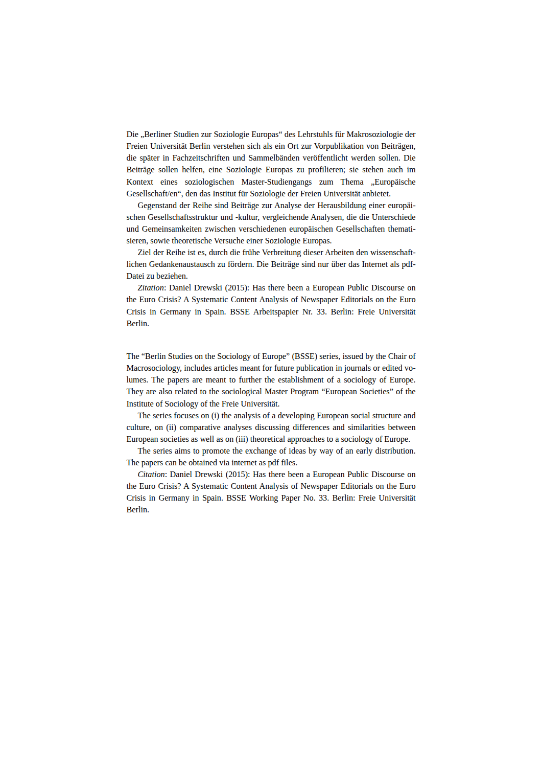Die „Berliner Studien zur Soziologie Europas“ des Lehrstuhls für Makrosoziologie der Freien Universität Berlin verstehen sich als ein Ort zur Vorpublikation von Beiträgen, die später in Fachzeitschriften und Sammelbänden veröffentlicht werden sollen. Die Beiträge sollen helfen, eine Soziologie Europas zu profilieren; sie stehen auch im Kontext eines soziologischen Master-Studiengangs zum Thema „Europäische Gesellschaft/en“, den das Institut für Soziologie der Freien Universität anbietet.
Gegenstand der Reihe sind Beiträge zur Analyse der Herausbildung einer europäischen Gesellschaftsstruktur und -kultur, vergleichende Analysen, die die Unterschiede und Gemeinsamkeiten zwischen verschiedenen europäischen Gesellschaften thematisieren, sowie theoretische Versuche einer Soziologie Europas.
Ziel der Reihe ist es, durch die frühe Verbreitung dieser Arbeiten den wissenschaftlichen Gedankenaustausch zu fördern. Die Beiträge sind nur über das Internet als pdf-Datei zu beziehen.
Zitation: Daniel Drewski (2015): Has there been a European Public Discourse on the Euro Crisis? A Systematic Content Analysis of Newspaper Editorials on the Euro Crisis in Germany in Spain. BSSE Arbeitspapier Nr. 33. Berlin: Freie Universität Berlin.
The “Berlin Studies on the Sociology of Europe” (BSSE) series, issued by the Chair of Macrosociology, includes articles meant for future publication in journals or edited volumes. The papers are meant to further the establishment of a sociology of Europe. They are also related to the sociological Master Program “European Societies” of the Institute of Sociology of the Freie Universität.
The series focuses on (i) the analysis of a developing European social structure and culture, on (ii) comparative analyses discussing differences and similarities between European societies as well as on (iii) theoretical approaches to a sociology of Europe.
The series aims to promote the exchange of ideas by way of an early distribution. The papers can be obtained via internet as pdf files.
Citation: Daniel Drewski (2015): Has there been a European Public Discourse on the Euro Crisis? A Systematic Content Analysis of Newspaper Editorials on the Euro Crisis in Germany in Spain. BSSE Working Paper No. 33. Berlin: Freie Universität Berlin.